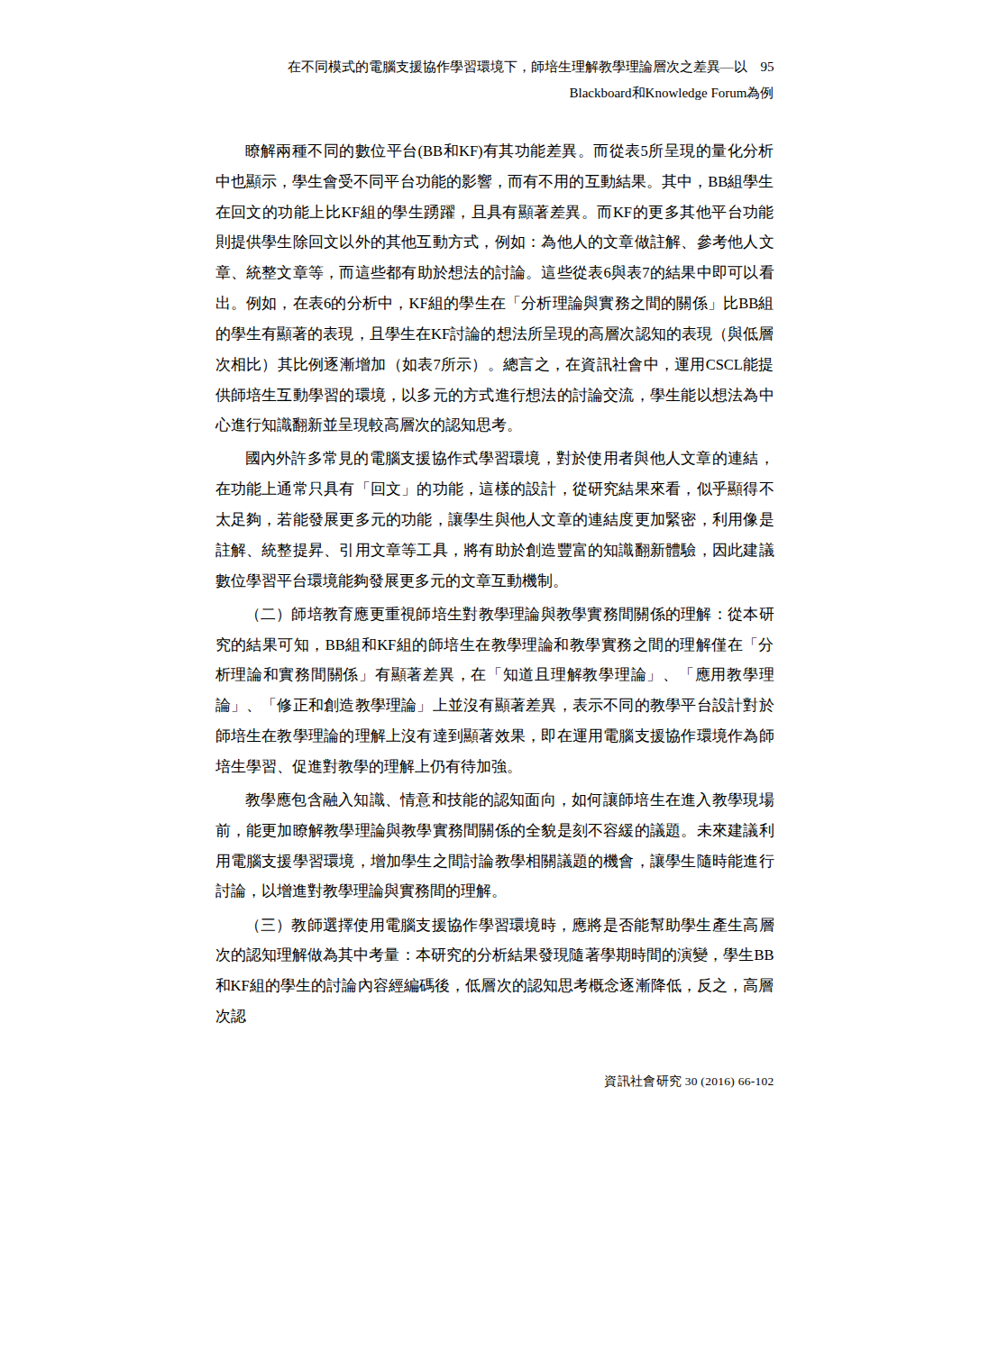在不同模式的電腦支援協作學習環境下，師培生理解教學理論層次之差異—以　95 Blackboard和Knowledge Forum為例
瞭解兩種不同的數位平台(BB和KF)有其功能差異。而從表5所呈現的量化分析中也顯示，學生會受不同平台功能的影響，而有不用的互動結果。其中，BB組學生在回文的功能上比KF組的學生踴躍，且具有顯著差異。而KF的更多其他平台功能則提供學生除回文以外的其他互動方式，例如：為他人的文章做註解、參考他人文章、統整文章等，而這些都有助於想法的討論。這些從表6與表7的結果中即可以看出。例如，在表6的分析中，KF組的學生在「分析理論與實務之間的關係」比BB組的學生有顯著的表現，且學生在KF討論的想法所呈現的高層次認知的表現（與低層次相比）其比例逐漸增加（如表7所示）。總言之，在資訊社會中，運用CSCL能提供師培生互動學習的環境，以多元的方式進行想法的討論交流，學生能以想法為中心進行知識翻新並呈現較高層次的認知思考。
國內外許多常見的電腦支援協作式學習環境，對於使用者與他人文章的連結，在功能上通常只具有「回文」的功能，這樣的設計，從研究結果來看，似乎顯得不太足夠，若能發展更多元的功能，讓學生與他人文章的連結度更加緊密，利用像是註解、統整提昇、引用文章等工具，將有助於創造豐富的知識翻新體驗，因此建議數位學習平台環境能夠發展更多元的文章互動機制。
（二）師培教育應更重視師培生對教學理論與教學實務間關係的理解：從本研究的結果可知，BB組和KF組的師培生在教學理論和教學實務之間的理解僅在「分析理論和實務間關係」有顯著差異，在「知道且理解教學理論」、「應用教學理論」、「修正和創造教學理論」上並沒有顯著差異，表示不同的教學平台設計對於師培生在教學理論的理解上沒有達到顯著效果，即在運用電腦支援協作環境作為師培生學習、促進對教學的理解上仍有待加強。
教學應包含融入知識、情意和技能的認知面向，如何讓師培生在進入教學現場前，能更加瞭解教學理論與教學實務間關係的全貌是刻不容緩的議題。未來建議利用電腦支援學習環境，增加學生之間討論教學相關議題的機會，讓學生隨時能進行討論，以增進對教學理論與實務間的理解。
（三）教師選擇使用電腦支援協作學習環境時，應將是否能幫助學生產生高層次的認知理解做為其中考量：本研究的分析結果發現隨著學期時間的演變，學生BB和KF組的學生的討論內容經編碼後，低層次的認知思考概念逐漸降低，反之，高層次認
資訊社會研究 30 (2016) 66-102